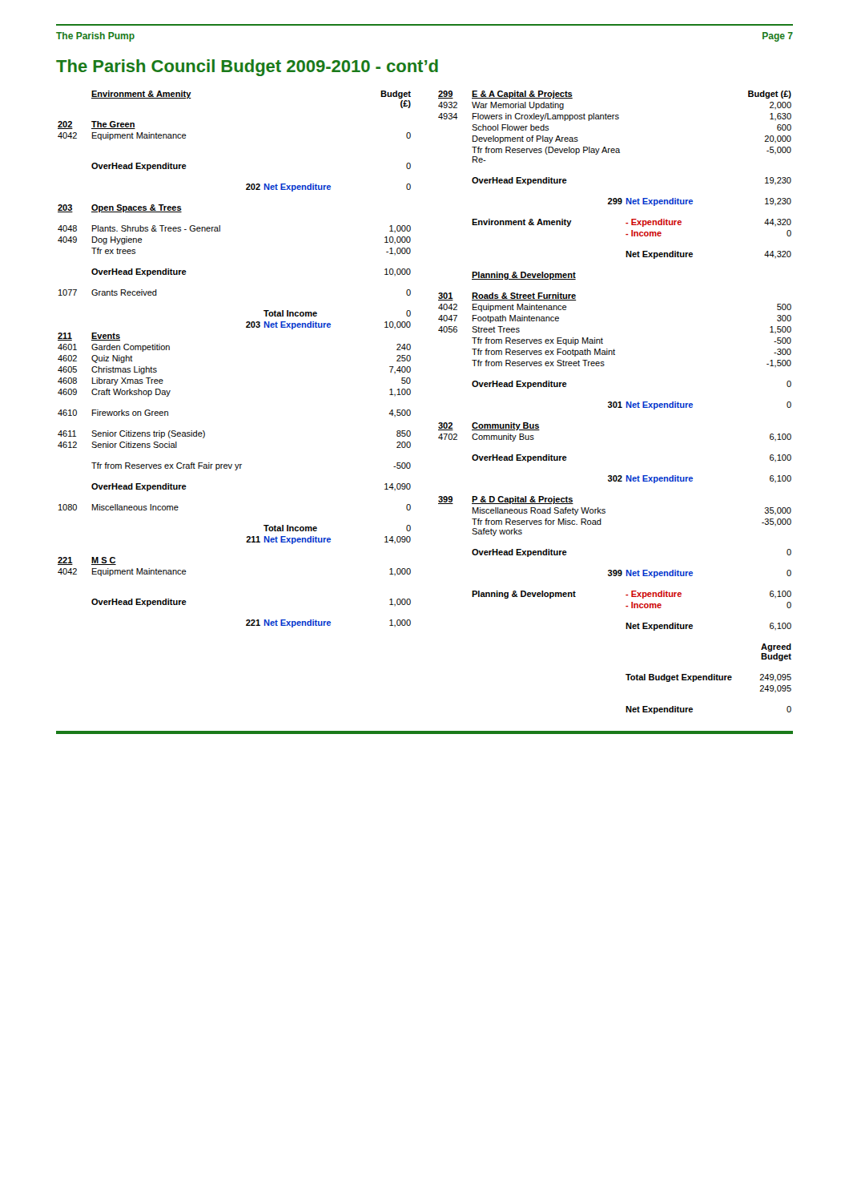The Parish Pump Page 7
The Parish Council Budget 2009-2010 - cont’d
| | Environment & Amenity | | Budget (£) |
| 202 | The Green | | |
| 4042 | Equipment Maintenance | | 0 |
| | OverHead Expenditure | | 0 |
| | 202 | Net Expenditure | 0 |
| 203 | Open Spaces & Trees | | |
| 4048 | Plants. Shrubs & Trees - General | | 1,000 |
| 4049 | Dog Hygiene | | 10,000 |
| | Tfr ex trees | | -1,000 |
| | OverHead Expenditure | | 10,000 |
| 1077 | Grants Received | | 0 |
| | | Total Income | 0 |
| | 203 | Net Expenditure | 10,000 |
| 211 | Events | | |
| 4601 | Garden Competition | | 240 |
| 4602 | Quiz Night | | 250 |
| 4605 | Christmas Lights | | 7,400 |
| 4608 | Library Xmas Tree | | 50 |
| 4609 | Craft Workshop Day | | 1,100 |
| 4610 | Fireworks on Green | | 4,500 |
| 4611 | Senior Citizens trip (Seaside) | | 850 |
| 4612 | Senior Citizens Social | | 200 |
| | Tfr from Reserves ex Craft Fair prev yr | | -500 |
| | OverHead Expenditure | | 14,090 |
| 1080 | Miscellaneous Income | | 0 |
| | | Total Income | 0 |
| | 211 | Net Expenditure | 14,090 |
| 221 | M S C | | |
| 4042 | Equipment Maintenance | | 1,000 |
| | OverHead Expenditure | | 1,000 |
| | 221 | Net Expenditure | 1,000 |
| 299 | E & A Capital & Projects | | Budget (£) |
| 4932 | War Memorial Updating | | 2,000 |
| 4934 | Flowers in Croxley/Lamppost planters | | 1,630 |
| | School Flower beds | | 600 |
| | Development of Play Areas | | 20,000 |
| | Tfr from Reserves (Develop Play Area Re- | | -5,000 |
| | OverHead Expenditure | | 19,230 |
| | 299 | Net Expenditure | 19,230 |
| | Environment & Amenity | - Expenditure | 44,320 |
| | | - Income | 0 |
| | | Net Expenditure | 44,320 |
| | Planning & Development | | |
| 301 | Roads & Street Furniture | | |
| 4042 | Equipment Maintenance | | 500 |
| 4047 | Footpath Maintenance | | 300 |
| 4056 | Street Trees | | 1,500 |
| | Tfr from Reserves ex Equip Maint | | -500 |
| | Tfr from Reserves ex Footpath Maint | | -300 |
| | Tfr from Reserves ex Street Trees | | -1,500 |
| | OverHead Expenditure | | 0 |
| | 301 | Net Expenditure | 0 |
| 302 | Community Bus | | |
| 4702 | Community Bus | | 6,100 |
| | OverHead Expenditure | | 6,100 |
| | 302 | Net Expenditure | 6,100 |
| 399 | P & D Capital & Projects | | |
| | Miscellaneous Road Safety Works | | 35,000 |
| | Tfr from Reserves for Misc. Road Safety works | | -35,000 |
| | OverHead Expenditure | | 0 |
| | 399 | Net Expenditure | 0 |
| | Planning & Development | - Expenditure | 6,100 |
| | | - Income | 0 |
| | | Net Expenditure | 6,100 |
| | | | Agreed Budget |
| | | Total Budget Expenditure | 249,095 |
| | | | 249,095 |
| | | Net Expenditure | 0 |